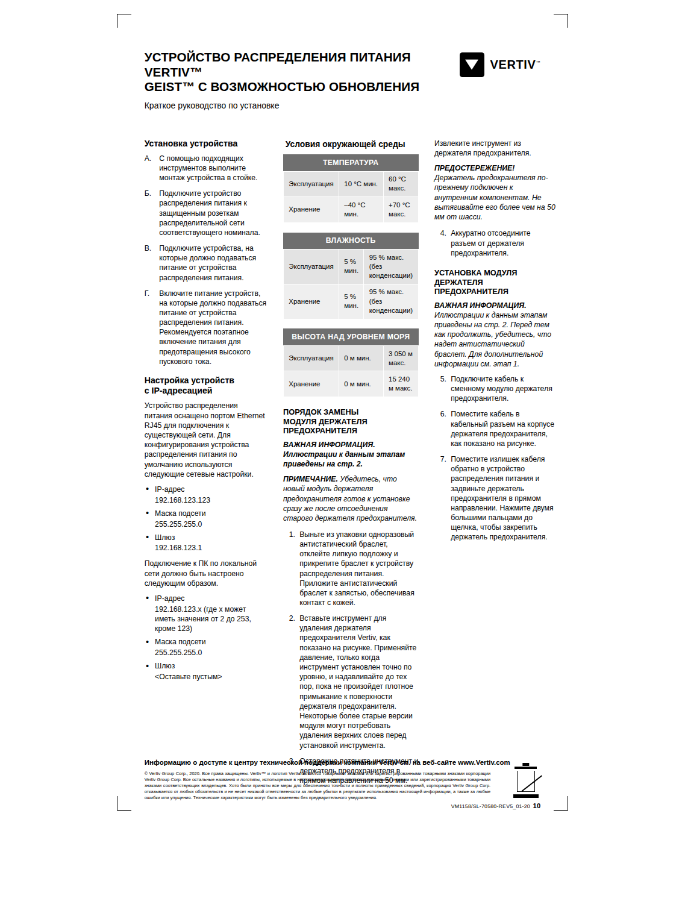УСТРОЙСТВО РАСПРЕДЕЛЕНИЯ ПИТАНИЯ VERTIV™
GEIST™ С ВОЗМОЖНОСТЬЮ ОБНОВЛЕНИЯ
Краткое руководство по установке
VERTIV™
Установка устройства
А. С помощью подходящих инструментов выполните монтаж устройства в стойке.
Б. Подключите устройство распределения питания к защищенным розеткам распределительной сети соответствующего номинала.
В. Подключите устройства, на которые должно подаваться питание от устройства распределения питания.
Г. Включите питание устройств, на которые должно подаваться питание от устройства распределения питания. Рекомендуется поэтапное включение питания для предотвращения высокого пускового тока.
Настройка устройств
с IP-адресацией
Устройство распределения питания оснащено портом Ethernet RJ45 для подключения к существующей сети. Для конфигурирования устройства распределения питания по умолчанию используются следующие сетевые настройки.
IP-адрес192.168.123.123
Маска подсети255.255.255.0
Шлюз192.168.123.1
Подключение к ПК по локальной сети должно быть настроено следующим образом.
IP-адрес192.168.123.x (где x может иметь значения от 2 до 253, кроме 123)
Маска подсети255.255.255.0
Шлюз<Оставьте пустым>
Условия окружающей среды
ТЕМПЕРАТУРА
| Эксплуатация | 10 °C мин. | 60 °C макс. |
| Хранение | –40 °C мин. | +70 °C макс. |
ВЛАЖНОСТЬ
| Эксплуатация | 5 % мин. | 95 % макс. (без конденсации) |
| Хранение | 5 % мин. | 95 % макс. (без конденсации) |
ВЫСОТА НАД УРОВНЕМ МОРЯ
| Эксплуатация | 0 м мин. | 3 050 м макс. |
| Хранение | 0 м мин. | 15 240 м макс. |
Порядок замены
модуля держателя
предохранителя
ВАЖНАЯ ИНФОРМАЦИЯ.
Иллюстрации к данным этапам приведены на стр. 2.
ПРИМЕЧАНИЕ. Убедитесь, что новый модуль держателя предохранителя готов к установке сразу же после отсоединения старого держателя предохранителя.
Выньте из упаковки одноразовый антистатический браслет, отклейте липкую подложку и прикрепите браслет к устройству распределения питания. Приложите антистатический браслет к запястью, обеспечивая контакт с кожей.
Вставьте инструмент для удаления держателя предохранителя Vertiv, как показано на рисунке. Применяйте давление, только когда инструмент установлен точно по уровню, и надавливайте до тех пор, пока не произойдет плотное примыкание к поверхности держателя предохранителя. Некоторые более старые версии модуля могут потребовать удаления верхних слоев перед установкой инструмента.
Осторожно потяните инструмент и держатель предохранителя в прямом направлении на 50 мм.
Извлеките инструмент из держателя предохранителя.
ПРЕДОСТЕРЕЖЕНИЕ! Держатель предохранителя по-прежнему подключен к внутренним компонентам. Не вытягивайте его более чем на 50 мм от шасси.
Аккуратно отсоедините разъем от держателя предохранителя.
Установка модуля
держателя предохранителя
ВАЖНАЯ ИНФОРМАЦИЯ. Иллюстрации к данным этапам приведены на стр. 2. Перед тем как продолжить, убедитесь, что надет антистатический браслет. Для дополнительной информации см. этап 1.
Подключите кабель к сменному модулю держателя предохранителя.
Поместите кабель в кабельный разъем на корпусе держателя предохранителя, как показано на рисунке.
Поместите излишек кабеля обратно в устройство распределения питания и задвиньте держатель предохранителя в прямом направлении. Нажмите двумя большими пальцами до щелчка, чтобы закрепить держатель предохранителя.
Информацию о доступе к центру технической поддержки компании Vertiv см. на веб-сайте www.Vertiv.com
© Vertiv Group Corp., 2020. Все права защищены. Vertiv™ и логотип Vertiv являются товарными знаками или зарегистрированными товарными знаками корпорации Vertiv Group Corp. Все остальные названия и логотипы, используемые в настоящем документе, являются товарными знаками или зарегистрированными товарными знаками соответствующих владельцев. Хотя были приняты все меры для обеспечения точности и полноты приведенных сведений, корпорация Vertiv Group Corp. отказывается от любых обязательств и не несет никакой ответственности за любые убытки в результате использования настоящей информации, а также за любые ошибки или упущения. Технические характеристики могут быть изменены без предварительного уведомления.
VM1158/SL-70580-REV5_01-2010